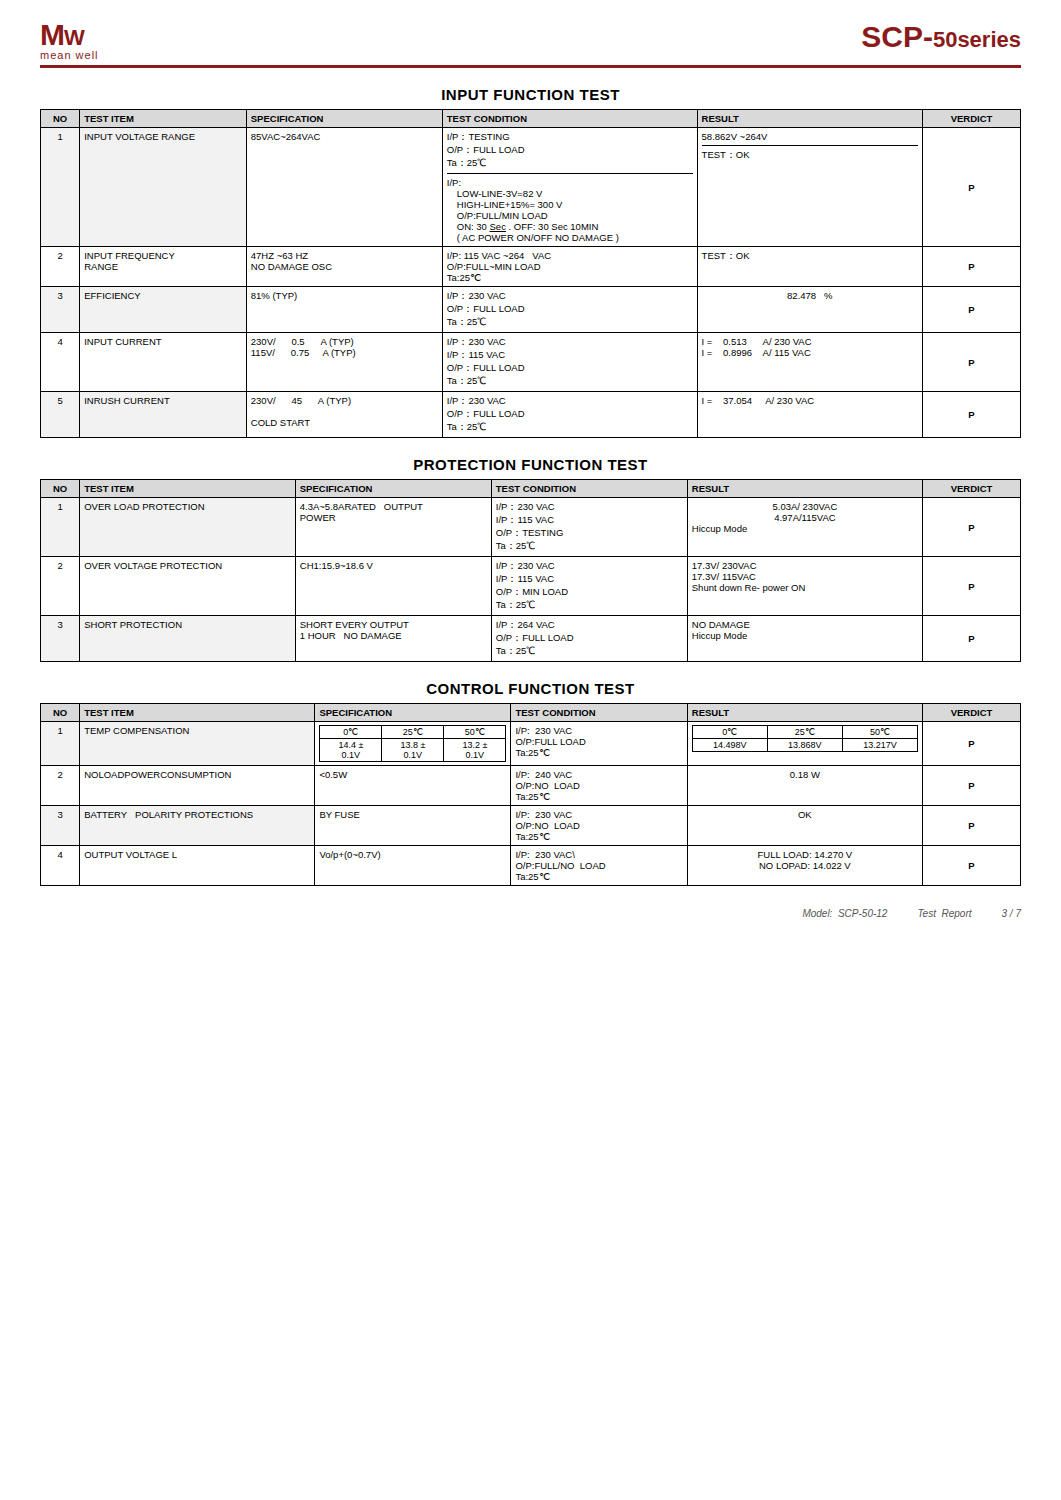MW mean well
SCP-50series
INPUT FUNCTION TEST
| NO | TEST ITEM | SPECIFICATION | TEST CONDITION | RESULT | VERDICT |
| --- | --- | --- | --- | --- | --- |
| 1 | INPUT VOLTAGE RANGE | 85VAC~264VAC | I/P：TESTING O/P：FULL LOAD Ta：25℃ I/P: LOW-LINE-3V=82 V HIGH-LINE+15%= 300 V O/P:FULL/MIN LOAD ON: 30 Sec . OFF: 30 Sec 10MIN ( AC POWER ON/OFF NO DAMAGE ) | 58.862V ~264V TEST：OK | P |
| 2 | INPUT FREQUENCY RANGE | 47HZ ~63 HZ NO DAMAGE OSC | I/P: 115 VAC ~264 VAC O/P:FULL~MIN LOAD Ta:25℃ | TEST：OK | P |
| 3 | EFFICIENCY | 81% (TYP) | I/P：230 VAC O/P：FULL LOAD Ta：25℃ | 82.478 % | P |
| 4 | INPUT CURRENT | 230V/ 0.5 A (TYP) 115V/ 0.75 A (TYP) | I/P：230 VAC I/P：115 VAC O/P：FULL LOAD Ta：25℃ | I = 0.513 A/ 230 VAC I = 0.8996 A/ 115 VAC | P |
| 5 | INRUSH CURRENT | 230V/ 45 A (TYP) COLD START | I/P：230 VAC O/P：FULL LOAD Ta：25℃ | I = 37.054 A/ 230 VAC | P |
PROTECTION FUNCTION TEST
| NO | TEST ITEM | SPECIFICATION | TEST CONDITION | RESULT | VERDICT |
| --- | --- | --- | --- | --- | --- |
| 1 | OVER LOAD PROTECTION | 4.3A~5.8ARATED OUTPUT POWER | I/P：230 VAC I/P：115 VAC O/P：TESTING Ta：25℃ | 5.03A/ 230VAC 4.97A/115VAC Hiccup Mode | P |
| 2 | OVER VOLTAGE PROTECTION | CH1:15.9~18.6 V | I/P：230 VAC I/P：115 VAC O/P：MIN LOAD Ta：25℃ | 17.3V/ 230VAC 17.3V/ 115VAC Shunt down Re- power ON | P |
| 3 | SHORT PROTECTION | SHORT EVERY OUTPUT 1 HOUR NO DAMAGE | I/P：264 VAC O/P：FULL LOAD Ta：25℃ | NO DAMAGE Hiccup Mode | P |
CONTROL FUNCTION TEST
| NO | TEST ITEM | SPECIFICATION | TEST CONDITION | RESULT | VERDICT |
| --- | --- | --- | --- | --- | --- |
| 1 | TEMP COMPENSATION | / 0℃ / 25℃ / 50℃ / / 14.4 ± 0.1V / 13.8 ± 0.1V / 13.2 ± 0.1V / | I/P: 230 VAC O/P:FULL LOAD Ta:25℃ | / 0℃ / 25℃ / 50℃ / / 14.498V / 13.868V / 13.217V / | P |
| 2 | NOLOADPOWERCONSUMPTION | <0.5W | I/P: 240 VAC O/P:NO LOAD Ta:25℃ | 0.18 W | P |
| 3 | BATTERY POLARITY PROTECTIONS | BY FUSE | I/P: 230 VAC O/P:NO LOAD Ta:25℃ | OK | P |
| 4 | OUTPUT VOLTAGE L | Vo/p+(0~0.7V) | I/P: 230 VAC\ O/P:FULL/NO LOAD Ta:25℃ | FULL LOAD: 14.270 V NO LOPAD: 14.022 V | P |
Model: SCP-50-12Test Report 3 / 7